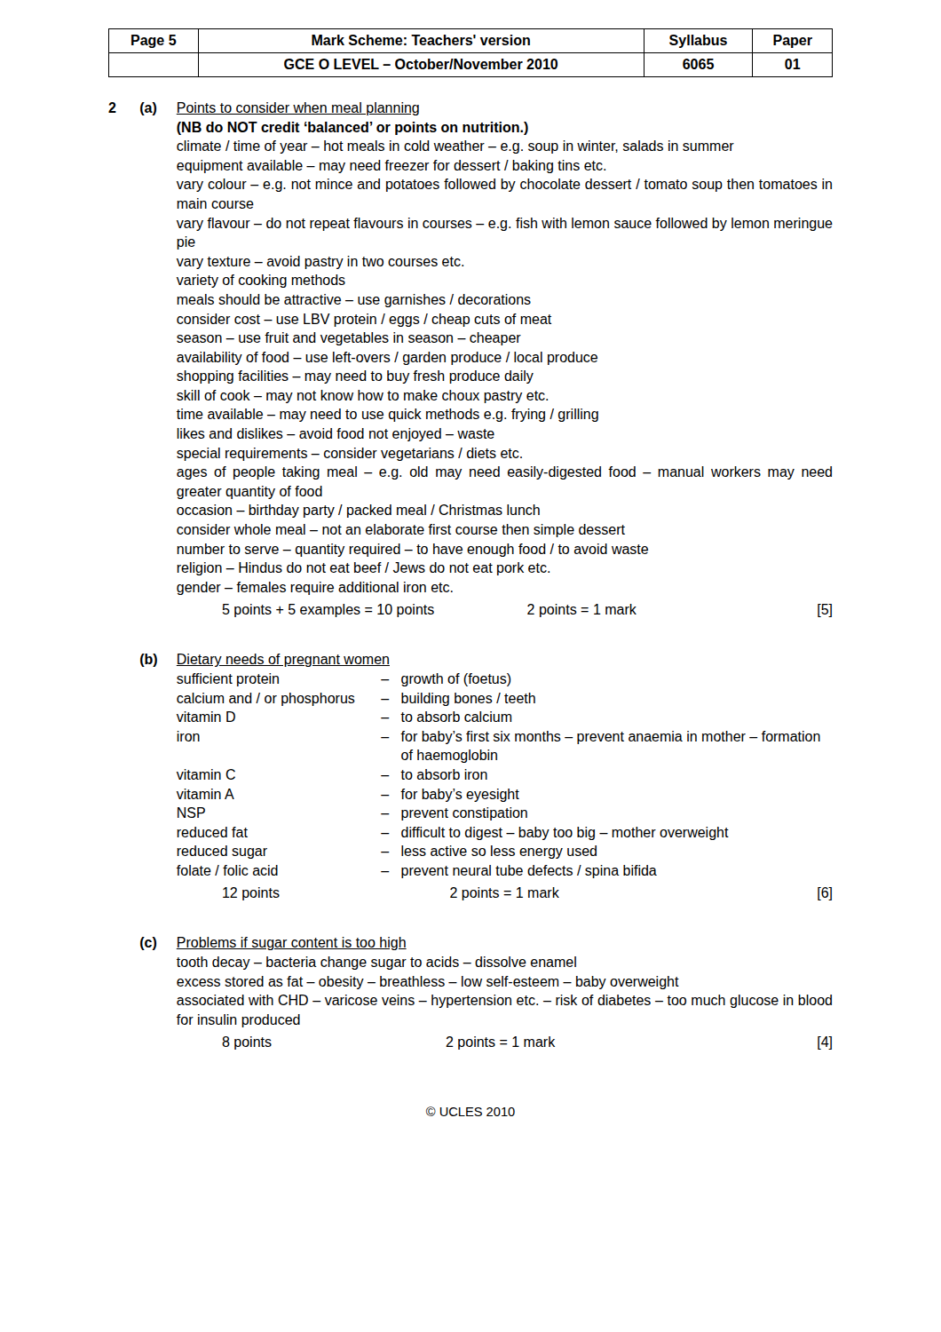| Page 5 | Mark Scheme: Teachers' version | Syllabus | Paper |
| | GCE O LEVEL – October/November 2010 | 6065 | 01 |
2
(a)
Points to consider when meal planning
(NB do NOT credit ‘balanced’ or points on nutrition.)
climate / time of year – hot meals in cold weather – e.g. soup in winter, salads in summer
equipment available – may need freezer for dessert / baking tins etc.
vary colour – e.g. not mince and potatoes followed by chocolate dessert / tomato soup then tomatoes in main course
vary flavour – do not repeat flavours in courses – e.g. fish with lemon sauce followed by lemon meringue pie
vary texture – avoid pastry in two courses etc.
variety of cooking methods
meals should be attractive – use garnishes / decorations
consider cost – use LBV protein / eggs / cheap cuts of meat
season – use fruit and vegetables in season – cheaper
availability of food – use left-overs / garden produce / local produce
shopping facilities – may need to buy fresh produce daily
skill of cook – may not know how to make choux pastry etc.
time available – may need to use quick methods e.g. frying / grilling
likes and dislikes – avoid food not enjoyed – waste
special requirements – consider vegetarians / diets etc.
ages of people taking meal – e.g. old may need easily-digested food – manual workers may need greater quantity of food
occasion – birthday party / packed meal / Christmas lunch
consider whole meal – not an elaborate first course then simple dessert
number to serve – quantity required – to have enough food / to avoid waste
religion – Hindus do not eat beef / Jews do not eat pork etc.
gender – females require additional iron etc.
5 points + 5 examples = 10 points
2 points = 1 mark
[5]
(b)
Dietary needs of pregnant women
| sufficient protein | – | growth of (foetus) |
| calcium and / or phosphorus | – | building bones / teeth |
| vitamin D | – | to absorb calcium |
| iron | – | for baby’s first six months – prevent anaemia in mother – formation of haemoglobin |
| vitamin C | – | to absorb iron |
| vitamin A | – | for baby’s eyesight |
| NSP | – | prevent constipation |
| reduced fat | – | difficult to digest – baby too big – mother overweight |
| reduced sugar | – | less active so less energy used |
| folate / folic acid | – | prevent neural tube defects / spina bifida |
12 points
2 points = 1 mark
[6]
(c)
Problems if sugar content is too high
tooth decay – bacteria change sugar to acids – dissolve enamel
excess stored as fat – obesity – breathless – low self-esteem – baby overweight
associated with CHD – varicose veins – hypertension etc. – risk of diabetes – too much glucose in blood for insulin produced
8 points
2 points = 1 mark
[4]
© UCLES 2010